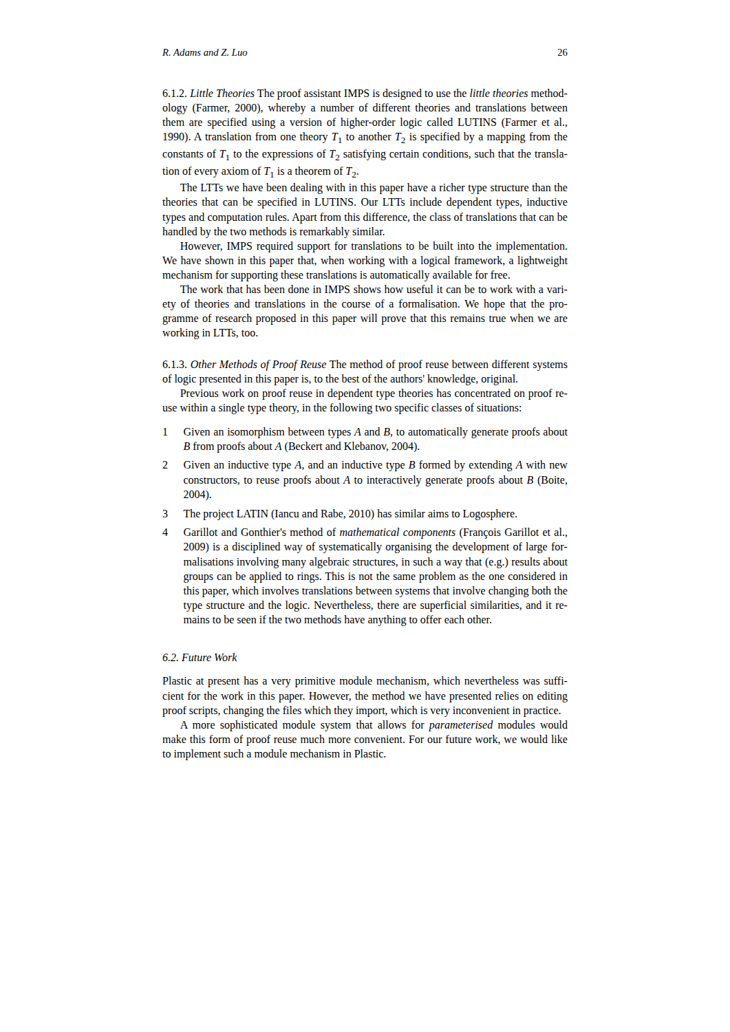R. Adams and Z. Luo 26
6.1.2. Little Theories The proof assistant IMPS is designed to use the little theories methodology (Farmer, 2000), whereby a number of different theories and translations between them are specified using a version of higher-order logic called LUTINS (Farmer et al., 1990). A translation from one theory T1 to another T2 is specified by a mapping from the constants of T1 to the expressions of T2 satisfying certain conditions, such that the translation of every axiom of T1 is a theorem of T2.
The LTTs we have been dealing with in this paper have a richer type structure than the theories that can be specified in LUTINS. Our LTTs include dependent types, inductive types and computation rules. Apart from this difference, the class of translations that can be handled by the two methods is remarkably similar.
However, IMPS required support for translations to be built into the implementation. We have shown in this paper that, when working with a logical framework, a lightweight mechanism for supporting these translations is automatically available for free.
The work that has been done in IMPS shows how useful it can be to work with a variety of theories and translations in the course of a formalisation. We hope that the programme of research proposed in this paper will prove that this remains true when we are working in LTTs, too.
6.1.3. Other Methods of Proof Reuse The method of proof reuse between different systems of logic presented in this paper is, to the best of the authors' knowledge, original.
Previous work on proof reuse in dependent type theories has concentrated on proof reuse within a single type theory, in the following two specific classes of situations:
1 Given an isomorphism between types A and B, to automatically generate proofs about B from proofs about A (Beckert and Klebanov, 2004).
2 Given an inductive type A, and an inductive type B formed by extending A with new constructors, to reuse proofs about A to interactively generate proofs about B (Boite, 2004).
3 The project LATIN (Iancu and Rabe, 2010) has similar aims to Logosphere.
4 Garillot and Gonthier's method of mathematical components (François Garillot et al., 2009) is a disciplined way of systematically organising the development of large formalisations involving many algebraic structures, in such a way that (e.g.) results about groups can be applied to rings. This is not the same problem as the one considered in this paper, which involves translations between systems that involve changing both the type structure and the logic. Nevertheless, there are superficial similarities, and it remains to be seen if the two methods have anything to offer each other.
6.2. Future Work
Plastic at present has a very primitive module mechanism, which nevertheless was sufficient for the work in this paper. However, the method we have presented relies on editing proof scripts, changing the files which they import, which is very inconvenient in practice.
A more sophisticated module system that allows for parameterised modules would make this form of proof reuse much more convenient. For our future work, we would like to implement such a module mechanism in Plastic.